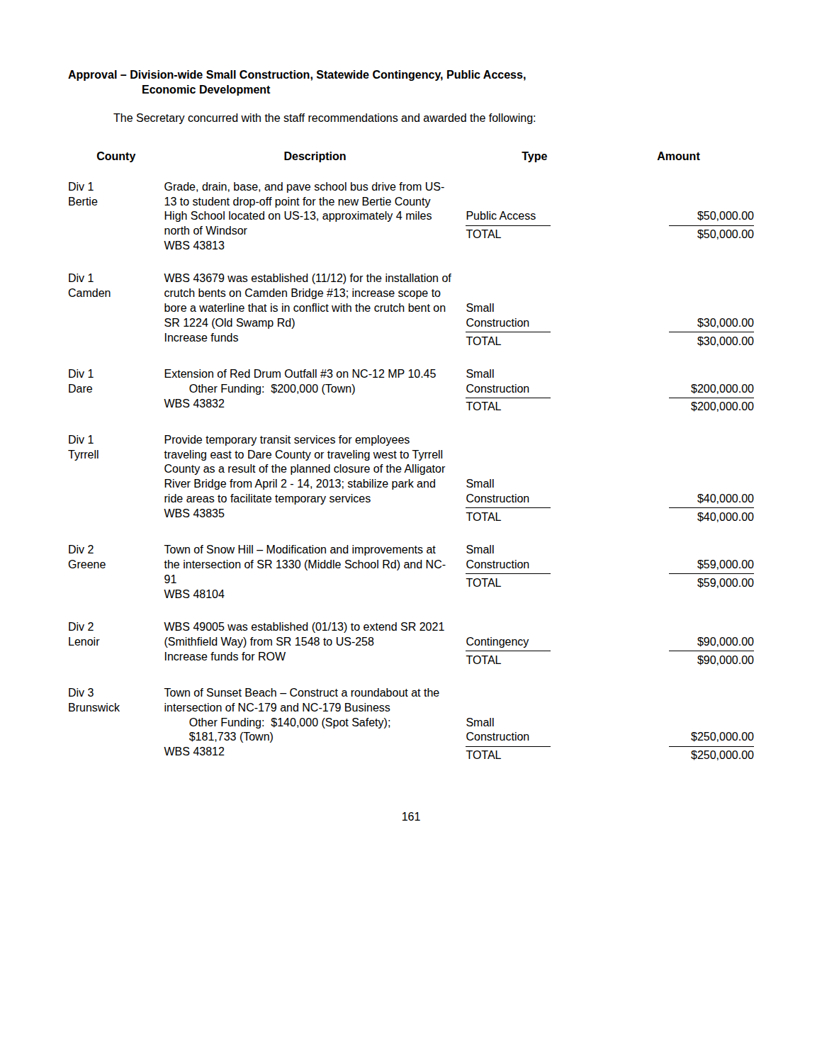Approval – Division-wide Small Construction, Statewide Contingency, Public Access, Economic Development
The Secretary concurred with the staff recommendations and awarded the following:
| County | Description | Type | Amount |
| --- | --- | --- | --- |
| Div 1 Bertie | Grade, drain, base, and pave school bus drive from US-13 to student drop-off point for the new Bertie County High School located on US-13, approximately 4 miles north of Windsor WBS 43813 | Public Access TOTAL | $50,000.00 $50,000.00 |
| Div 1 Camden | WBS 43679 was established (11/12) for the installation of crutch bents on Camden Bridge #13; increase scope to bore a waterline that is in conflict with the crutch bent on SR 1224 (Old Swamp Rd) Increase funds | Small Construction TOTAL | $30,000.00 $30,000.00 |
| Div 1 Dare | Extension of Red Drum Outfall #3 on NC-12 MP 10.45 Other Funding: $200,000 (Town) WBS 43832 | Small Construction TOTAL | $200,000.00 $200,000.00 |
| Div 1 Tyrrell | Provide temporary transit services for employees traveling east to Dare County or traveling west to Tyrrell County as a result of the planned closure of the Alligator River Bridge from April 2 - 14, 2013; stabilize park and ride areas to facilitate temporary services WBS 43835 | Small Construction TOTAL | $40,000.00 $40,000.00 |
| Div 2 Greene | Town of Snow Hill – Modification and improvements at the intersection of SR 1330 (Middle School Rd) and NC-91 WBS 48104 | Small Construction TOTAL | $59,000.00 $59,000.00 |
| Div 2 Lenoir | WBS 49005 was established (01/13) to extend SR 2021 (Smithfield Way) from SR 1548 to US-258 Increase funds for ROW | Contingency TOTAL | $90,000.00 $90,000.00 |
| Div 3 Brunswick | Town of Sunset Beach – Construct a roundabout at the intersection of NC-179 and NC-179 Business Other Funding: $140,000 (Spot Safety); $181,733 (Town) WBS 43812 | Small Construction TOTAL | $250,000.00 $250,000.00 |
161